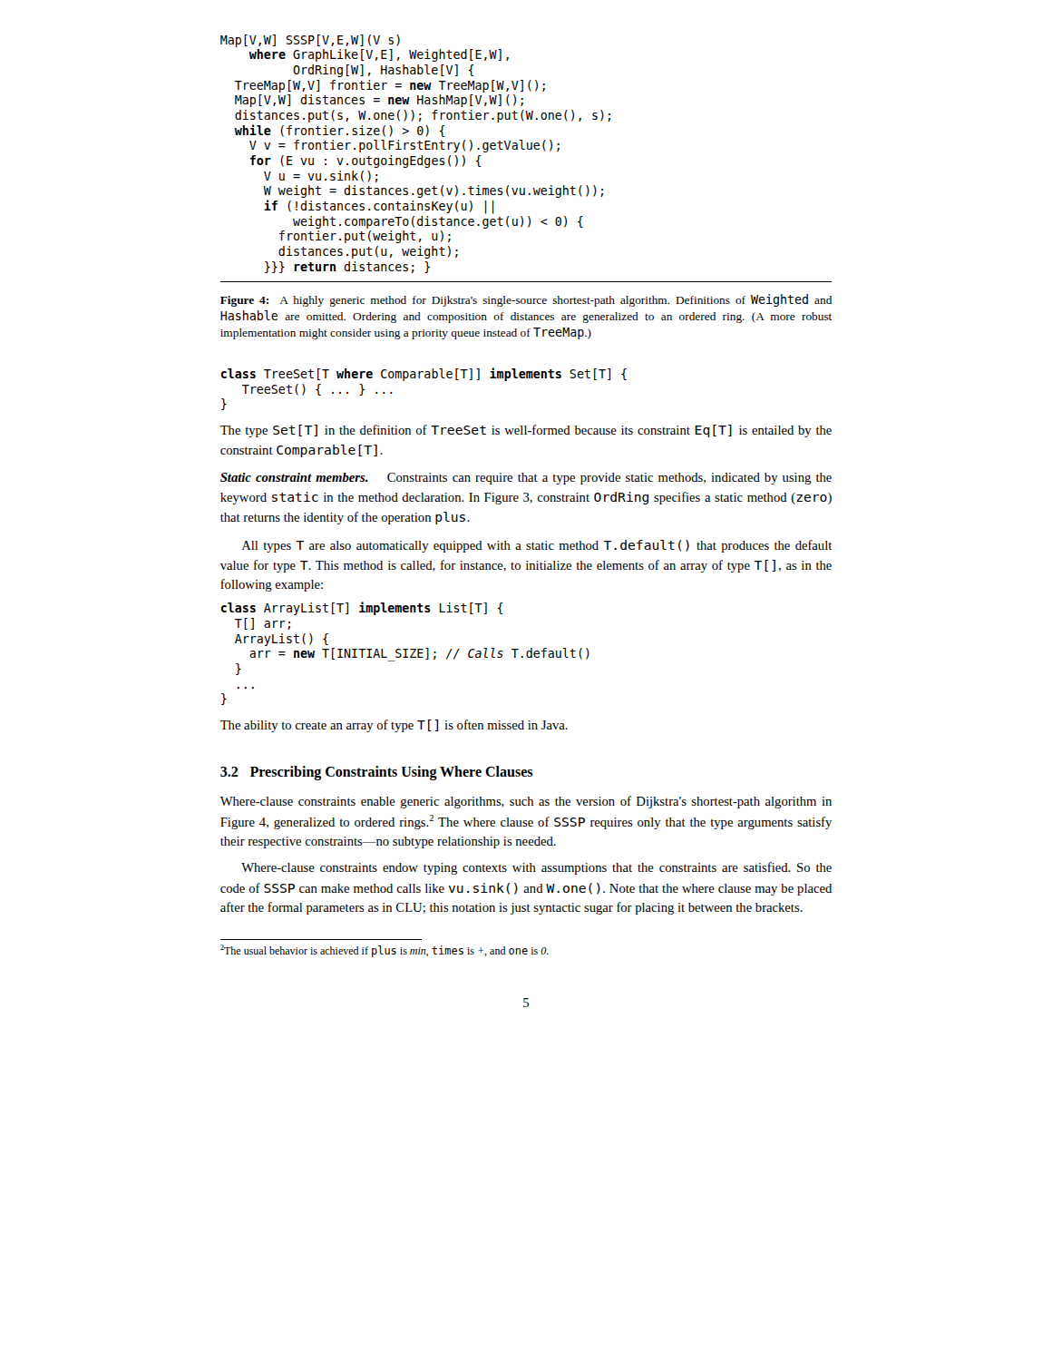Map[V,W] SSSP[V,E,W](V s)
    where GraphLike[V,E], Weighted[E,W],
          OrdRing[W], Hashable[V] {
  TreeMap[W,V] frontier = new TreeMap[W,V]();
  Map[V,W] distances = new HashMap[V,W]();
  distances.put(s, W.one()); frontier.put(W.one(), s);
  while (frontier.size() > 0) {
    V v = frontier.pollFirstEntry().getValue();
    for (E vu : v.outgoingEdges()) {
      V u = vu.sink();
      W weight = distances.get(v).times(vu.weight());
      if (!distances.containsKey(u) ||
          weight.compareTo(distance.get(u)) < 0) {
        frontier.put(weight, u);
        distances.put(u, weight);
      }}} return distances; }
Figure 4: A highly generic method for Dijkstra's single-source shortest-path algorithm. Definitions of Weighted and Hashable are omitted. Ordering and composition of distances are generalized to an ordered ring. (A more robust implementation might consider using a priority queue instead of TreeMap.)
class TreeSet[T where Comparable[T]] implements Set[T] {
   TreeSet() { ... } ...
}
The type Set[T] in the definition of TreeSet is well-formed because its constraint Eq[T] is entailed by the constraint Comparable[T].
Static constraint members. Constraints can require that a type provide static methods, indicated by using the keyword static in the method declaration. In Figure 3, constraint OrdRing specifies a static method (zero) that returns the identity of the operation plus.
All types T are also automatically equipped with a static method T.default() that produces the default value for type T. This method is called, for instance, to initialize the elements of an array of type T[], as in the following example:
class ArrayList[T] implements List[T] {
  T[] arr;
  ArrayList() {
    arr = new T[INITIAL_SIZE]; // Calls T.default()
  }
  ...
}
The ability to create an array of type T[] is often missed in Java.
3.2 Prescribing Constraints Using Where Clauses
Where-clause constraints enable generic algorithms, such as the version of Dijkstra's shortest-path algorithm in Figure 4, generalized to ordered rings.2 The where clause of SSSP requires only that the type arguments satisfy their respective constraints—no subtype relationship is needed.
Where-clause constraints endow typing contexts with assumptions that the constraints are satisfied. So the code of SSSP can make method calls like vu.sink() and W.one(). Note that the where clause may be placed after the formal parameters as in CLU; this notation is just syntactic sugar for placing it between the brackets.
2The usual behavior is achieved if plus is min, times is +, and one is 0.
5